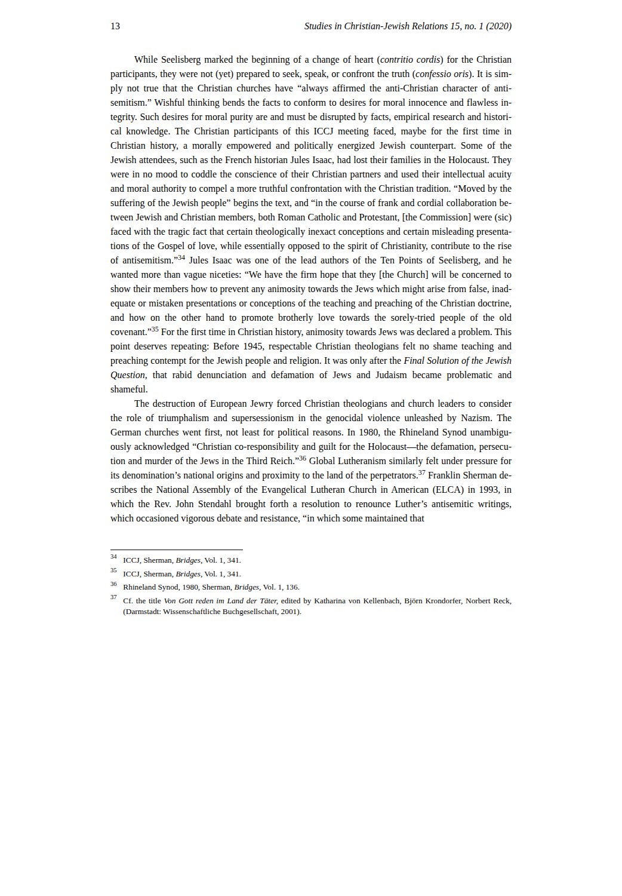13 Studies in Christian-Jewish Relations 15, no. 1 (2020)
While Seelisberg marked the beginning of a change of heart (contritio cordis) for the Christian participants, they were not (yet) prepared to seek, speak, or confront the truth (confessio oris). It is simply not true that the Christian churches have “always affirmed the anti-Christian character of antisemitism.” Wishful thinking bends the facts to conform to desires for moral innocence and flawless integrity. Such desires for moral purity are and must be disrupted by facts, empirical research and historical knowledge. The Christian participants of this ICCJ meeting faced, maybe for the first time in Christian history, a morally empowered and politically energized Jewish counterpart. Some of the Jewish attendees, such as the French historian Jules Isaac, had lost their families in the Holocaust. They were in no mood to coddle the conscience of their Christian partners and used their intellectual acuity and moral authority to compel a more truthful confrontation with the Christian tradition. “Moved by the suffering of the Jewish people” begins the text, and “in the course of frank and cordial collaboration between Jewish and Christian members, both Roman Catholic and Protestant, [the Commission] were (sic) faced with the tragic fact that certain theologically inexact conceptions and certain misleading presentations of the Gospel of love, while essentially opposed to the spirit of Christianity, contribute to the rise of antisemitism.”34 Jules Isaac was one of the lead authors of the Ten Points of Seelisberg, and he wanted more than vague niceties: “We have the firm hope that they [the Church] will be concerned to show their members how to prevent any animosity towards the Jews which might arise from false, inadequate or mistaken presentations or conceptions of the teaching and preaching of the Christian doctrine, and how on the other hand to promote brotherly love towards the sorely-tried people of the old covenant.”35 For the first time in Christian history, animosity towards Jews was declared a problem. This point deserves repeating: Before 1945, respectable Christian theologians felt no shame teaching and preaching contempt for the Jewish people and religion. It was only after the Final Solution of the Jewish Question, that rabid denunciation and defamation of Jews and Judaism became problematic and shameful.
The destruction of European Jewry forced Christian theologians and church leaders to consider the role of triumphalism and supersessionism in the genocidal violence unleashed by Nazism. The German churches went first, not least for political reasons. In 1980, the Rhineland Synod unambiguously acknowledged “Christian co-responsibility and guilt for the Holocaust—the defamation, persecution and murder of the Jews in the Third Reich.”36 Global Lutheranism similarly felt under pressure for its denomination’s national origins and proximity to the land of the perpetrators.37 Franklin Sherman describes the National Assembly of the Evangelical Lutheran Church in American (ELCA) in 1993, in which the Rev. John Stendahl brought forth a resolution to renounce Luther’s antisemitic writings, which occasioned vigorous debate and resistance, “in which some maintained that
ICCJ, Sherman, Bridges, Vol. 1, 341.
ICCJ, Sherman, Bridges, Vol. 1, 341.
Rhineland Synod, 1980, Sherman, Bridges, Vol. 1, 136.
Cf. the title Von Gott reden im Land der Täter, edited by Katharina von Kellenbach, Björn Krondorfer, Norbert Reck, (Darmstadt: Wissenschaftliche Buchgesellschaft, 2001).